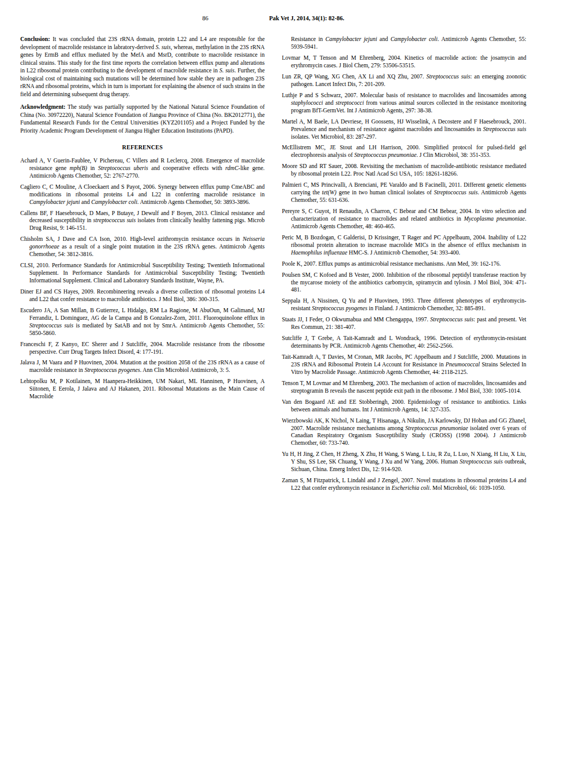86 Pak Vet J, 2014, 34(1): 82-86.
Conclusion: It was concluded that 23S rRNA domain, protein L22 and L4 are responsible for the development of macrolide resistance in labratory-derived S. suis, whereas, methylation in the 23S rRNA genes by ErmB and efflux mediated by the MefA and MsrD, contribute to macrolide resistance in clinical strains. This study for the first time reports the correlation between efflux pump and alterations in L22 ribosomal protein contributing to the development of macrolide resistance in S. suis. Further, the biological cost of maintaining such mutations will be determined how stable they are in pathogen 23S rRNA and ribosomal proteins, which in turn is important for explaining the absence of such strains in the field and determining subsequent drug therapy.
Acknowledgment: The study was partially supported by the National Natural Science Foundation of China (No. 30972220), Natural Science Foundation of Jiangsu Province of China (No. BK2012771), the Fundamental Research Funds for the Central Universities (KYZ201105) and a Project Funded by the Priority Academic Program Development of Jiangsu Higher Education Institutions (PAPD).
REFERENCES
Achard A, V Guerin-Faublee, V Pichereau, C Villers and R Leclercq, 2008. Emergence of macrolide resistance gene mph(B) in Streptococcus uberis and cooperative effects with rdmC-like gene. Antimicrob Agents Chemother, 52: 2767-2770.
Cagliero C, C Mouline, A Cloeckaert and S Payot, 2006. Synergy between efflux pump CmeABC and modifications in ribosomal proteins L4 and L22 in conferring macrolide resistance in Campylobacter jejuni and Campylobacter coli. Antimicrob Agents Chemother, 50: 3893-3896.
Callens BF, F Haesebrouck, D Maes, P Butaye, J Dewulf and F Boyen, 2013. Clinical resistance and decreased susceptibility in streptococcus suis isolates from clinically healthy fattening pigs. Microb Drug Resist, 9: 146-151.
Chisholm SA, J Dave and CA Ison, 2010. High-level azithromycin resistance occurs in Neisseria gonorrhoeae as a result of a single point mutation in the 23S rRNA genes. Antimicrob Agents Chemother, 54: 3812-3816.
CLSI, 2010. Performance Standards for Antimicrobial Susceptibility Testing; Twentieth Informational Supplement. In Performance Standards for Antimicrobial Susceptibility Testing; Twentieth Informational Supplement. Clinical and Laboratory Standards Institute, Wayne, PA.
Diner EJ and CS Hayes, 2009. Recombineering reveals a diverse collection of ribosomal proteins L4 and L22 that confer resistance to macrolide antibiotics. J Mol Biol, 386: 300-315.
Escudero JA, A San Millan, B Gutierrez, L Hidalgo, RM La Ragione, M AbuOun, M Galimand, MJ Ferrandiz, L Dominguez, AG de la Campa and B Gonzalez-Zorn, 2011. Fluoroquinolone efflux in Streptococcus suis is mediated by SatAB and not by SmrA. Antimicrob Agents Chemother, 55: 5850-5860.
Franceschi F, Z Kanyo, EC Sherer and J Sutcliffe, 2004. Macrolide resistance from the ribosome perspective. Curr Drug Targets Infect Disord, 4: 177-191.
Jalava J, M Vaara and P Huovinen, 2004. Mutation at the position 2058 of the 23S rRNA as a cause of macrolide resistance in Streptococcus pyogenes. Ann Clin Microbiol Antimicrob, 3: 5.
Lehtopolku M, P Kotilainen, M Haanpera-Heikkinen, UM Nakari, ML Hanninen, P Huovinen, A Siitonen, E Eerola, J Jalava and AJ Hakanen, 2011. Ribosomal Mutations as the Main Cause of Macrolide
Resistance in Campylobacter jejuni and Campylobacter coli. Antimicrob Agents Chemother, 55: 5939-5941.
Lovmar M, T Tenson and M Ehrenberg, 2004. Kinetics of macrolide action: the josamycin and erythromycin cases. J Biol Chem, 279: 53506-53515.
Lun ZR, QP Wang, XG Chen, AX Li and XQ Zhu, 2007. Streptococcus suis: an emerging zoonotic pathogen. Lancet Infect Dis, 7: 201-209.
Luthje P and S Schwarz, 2007. Molecular basis of resistance to macrolides and lincosamides among staphylococci and streptococci from various animal sources collected in the resistance monitoring program BfT-GermVet. Int J Antimicrob Agents, 297: 38-38.
Martel A, M Baele, LA Devriese, H Goossens, HJ Wisselink, A Decostere and F Haesebrouck, 2001. Prevalence and mechanism of resistance against macrolides and lincosamides in Streptococcus suis isolates. Vet Microbiol, 83: 287-297.
McEllistrem MC, JE Stout and LH Harrison, 2000. Simplified protocol for pulsed-field gel electrophoresis analysis of Streptococcus pneumoniae. J Clin Microbiol, 38: 351-353.
Moore SD and RT Sauer, 2008. Revisiting the mechanism of macrolide-antibiotic resistance mediated by ribosomal protein L22. Proc Natl Acad Sci USA, 105: 18261-18266.
Palmieri C, MS Princivalli, A Brenciani, PE Varaldo and B Facinelli, 2011. Different genetic elements carrying the tet(W) gene in two human clinical isolates of Streptococcus suis. Antimicrob Agents Chemother, 55: 631-636.
Pereyre S, C Guyot, H Renaudin, A Charron, C Bebear and CM Bebear, 2004. In vitro selection and characterization of resistance to macrolides and related antibiotics in Mycoplasma pneumoniae. Antimicrob Agents Chemother, 48: 460-465.
Peric M, B Bozdogan, C Galderisi, D Krissinger, T Rager and PC Appelbaum, 2004. Inability of L22 ribosomal protein alteration to increase macrolide MICs in the absence of efflux mechanism in Haemophilus influenzae HMC-S. J Antimicrob Chemother, 54: 393-400.
Poole K, 2007. Efflux pumps as antimicrobial resistance mechanisms. Ann Med, 39: 162-176.
Poulsen SM, C Kofoed and B Vester, 2000. Inhibition of the ribosomal peptidyl transferase reaction by the mycarose moiety of the antibiotics carbomycin, spiramycin and tylosin. J Mol Biol, 304: 471-481.
Seppala H, A Nissinen, Q Yu and P Huovinen, 1993. Three different phenotypes of erythromycin-resistant Streptococcus pyogenes in Finland. J Antimicrob Chemother, 32: 885-891.
Staats JJ, I Feder, O Okwumabua and MM Chengappa, 1997. Streptococcus suis: past and present. Vet Res Commun, 21: 381-407.
Sutcliffe J, T Grebe, A Tait-Kamradt and L Wondrack, 1996. Detection of erythromycin-resistant determinants by PCR. Antimicrob Agents Chemother, 40: 2562-2566.
Tait-Kamradt A, T Davies, M Cronan, MR Jacobs, PC Appelbaum and J Sutcliffe, 2000. Mutations in 23S rRNA and Ribosomal Protein L4 Account for Resistance in Pneumococcal Strains Selected In Vitro by Macrolide Passage. Antimicrob Agents Chemother, 44: 2118-2125.
Tenson T, M Lovmar and M Ehrenberg, 2003. The mechanism of action of macrolides, lincosamides and streptogramin B reveals the nascent peptide exit path in the ribosome. J Mol Biol, 330: 1005-1014.
Van den Bogaard AE and EE Stobberingh, 2000. Epidemiology of resistance to antibiotics. Links between animals and humans. Int J Antimicrob Agents, 14: 327-335.
Wierzbowski AK, K Nichol, N Laing, T Hisanaga, A Nikulin, JA Karlowsky, DJ Hoban and GG Zhanel, 2007. Macrolide resistance mechanisms among Streptococcus pneumoniae isolated over 6 years of Canadian Respiratory Organism Susceptibility Study (CROSS) (1998 2004). J Antimicrob Chemother, 60: 733-740.
Yu H, H Jing, Z Chen, H Zheng, X Zhu, H Wang, S Wang, L Liu, R Zu, L Luo, N Xiang, H Liu, X Liu, Y Shu, SS Lee, SK Chuang, Y Wang, J Xu and W Yang, 2006. Human Streptococcus suis outbreak, Sichuan, China. Emerg Infect Dis, 12: 914-920.
Zaman S, M Fitzpatrick, L Lindahl and J Zengel, 2007. Novel mutations in ribosomal proteins L4 and L22 that confer erythromycin resistance in Escherichia coli. Mol Microbiol, 66: 1039-1050.